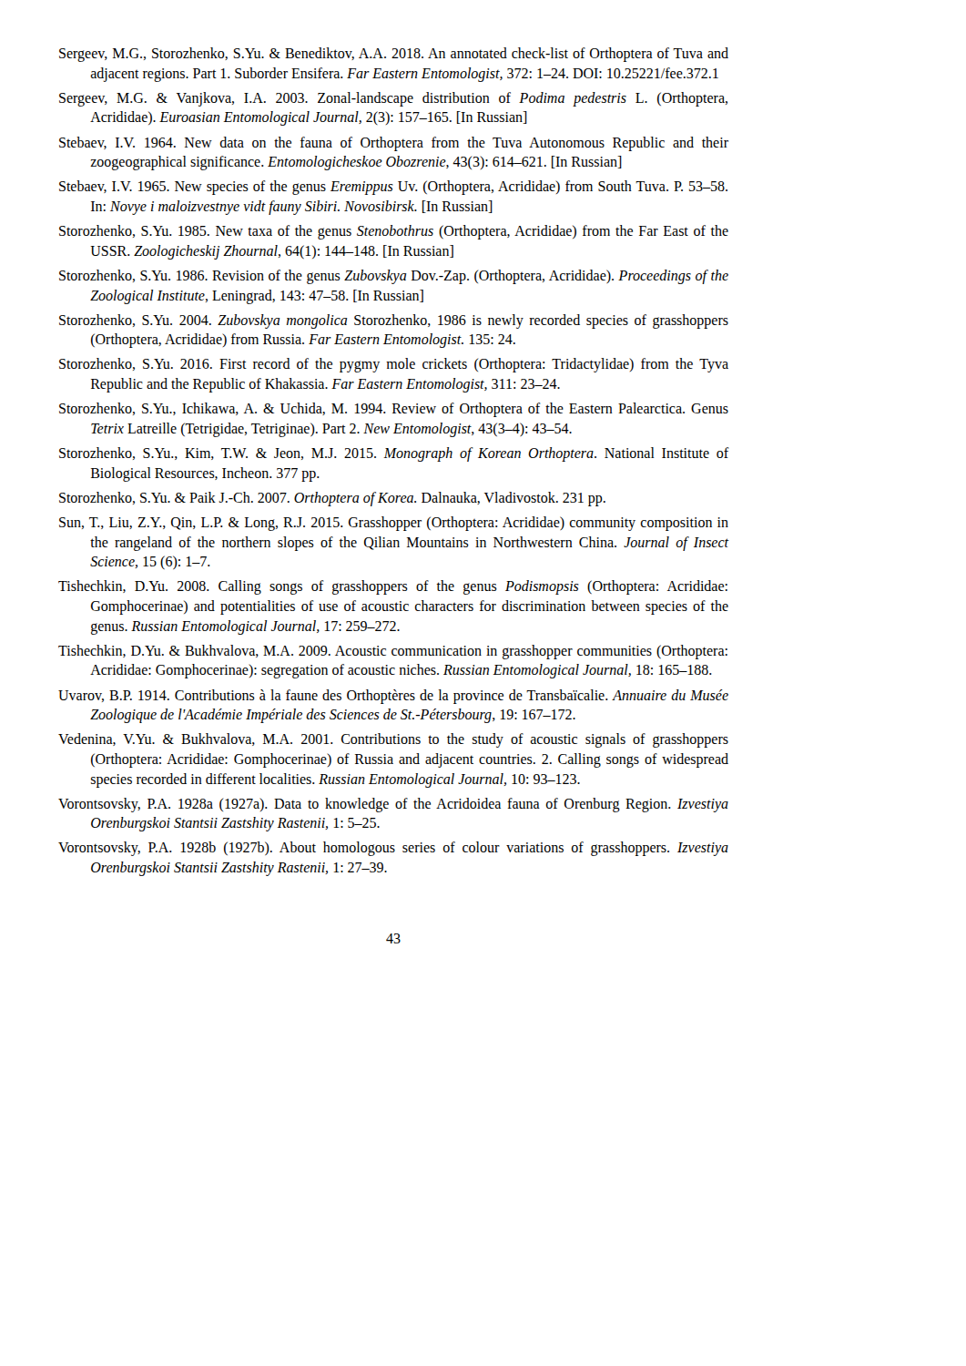Sergeev, M.G., Storozhenko, S.Yu. & Benediktov, A.A. 2018. An annotated check-list of Orthoptera of Tuva and adjacent regions. Part 1. Suborder Ensifera. Far Eastern Entomologist, 372: 1–24. DOI: 10.25221/fee.372.1
Sergeev, M.G. & Vanjkova, I.A. 2003. Zonal-landscape distribution of Podima pedestris L. (Orthoptera, Acrididae). Euroasian Entomological Journal, 2(3): 157–165. [In Russian]
Stebaev, I.V. 1964. New data on the fauna of Orthoptera from the Tuva Autonomous Republic and their zoogeographical significance. Entomologicheskoe Obozrenie, 43(3): 614–621. [In Russian]
Stebaev, I.V. 1965. New species of the genus Eremippus Uv. (Orthoptera, Acrididae) from South Tuva. P. 53–58. In: Novye i maloizvestnye vidt fauny Sibiri. Novosibirsk. [In Russian]
Storozhenko, S.Yu. 1985. New taxa of the genus Stenobothrus (Orthoptera, Acrididae) from the Far East of the USSR. Zoologicheskij Zhournal, 64(1): 144–148. [In Russian]
Storozhenko, S.Yu. 1986. Revision of the genus Zubovskya Dov.-Zap. (Orthoptera, Acrididae). Proceedings of the Zoological Institute, Leningrad, 143: 47–58. [In Russian]
Storozhenko, S.Yu. 2004. Zubovskya mongolica Storozhenko, 1986 is newly recorded species of grasshoppers (Orthoptera, Acrididae) from Russia. Far Eastern Entomologist. 135: 24.
Storozhenko, S.Yu. 2016. First record of the pygmy mole crickets (Orthoptera: Tridactylidae) from the Tyva Republic and the Republic of Khakassia. Far Eastern Entomologist, 311: 23–24.
Storozhenko, S.Yu., Ichikawa, A. & Uchida, M. 1994. Review of Orthoptera of the Eastern Palearctica. Genus Tetrix Latreille (Tetrigidae, Tetriginae). Part 2. New Entomologist, 43(3–4): 43–54.
Storozhenko, S.Yu., Kim, T.W. & Jeon, M.J. 2015. Monograph of Korean Orthoptera. National Institute of Biological Resources, Incheon. 377 pp.
Storozhenko, S.Yu. & Paik J.-Ch. 2007. Orthoptera of Korea. Dalnauka, Vladivostok. 231 pp.
Sun, T., Liu, Z.Y., Qin, L.P. & Long, R.J. 2015. Grasshopper (Orthoptera: Acrididae) community composition in the rangeland of the northern slopes of the Qilian Mountains in Northwestern China. Journal of Insect Science, 15 (6): 1–7.
Tishechkin, D.Yu. 2008. Calling songs of grasshoppers of the genus Podismopsis (Orthoptera: Acrididae: Gomphocerinae) and potentialities of use of acoustic characters for discrimination between species of the genus. Russian Entomological Journal, 17: 259–272.
Tishechkin, D.Yu. & Bukhvalova, M.A. 2009. Acoustic communication in grasshopper communities (Orthoptera: Acrididae: Gomphocerinae): segregation of acoustic niches. Russian Entomological Journal, 18: 165–188.
Uvarov, B.P. 1914. Contributions à la faune des Orthoptères de la province de Transbaïcalie. Annuaire du Musée Zoologique de l'Académie Impériale des Sciences de St.-Pétersbourg, 19: 167–172.
Vedenina, V.Yu. & Bukhvalova, M.A. 2001. Contributions to the study of acoustic signals of grasshoppers (Orthoptera: Acrididae: Gomphocerinae) of Russia and adjacent countries. 2. Calling songs of widespread species recorded in different localities. Russian Entomological Journal, 10: 93–123.
Vorontsovsky, P.A. 1928a (1927a). Data to knowledge of the Acridoidea fauna of Orenburg Region. Izvestiya Orenburgskoi Stantsii Zastshity Rastenii, 1: 5–25.
Vorontsovsky, P.A. 1928b (1927b). About homologous series of colour variations of grasshoppers. Izvestiya Orenburgskoi Stantsii Zastshity Rastenii, 1: 27–39.
43